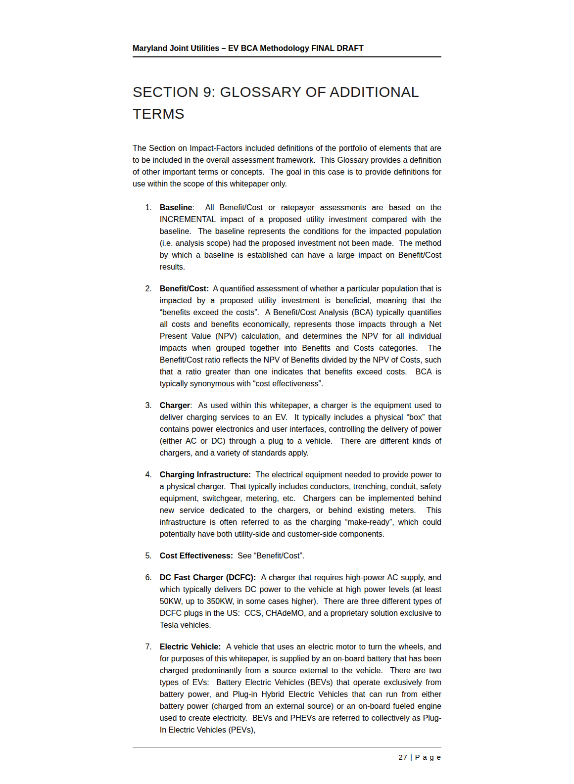Maryland Joint Utilities – EV BCA Methodology FINAL DRAFT
SECTION 9: GLOSSARY OF ADDITIONAL TERMS
The Section on Impact-Factors included definitions of the portfolio of elements that are to be included in the overall assessment framework. This Glossary provides a definition of other important terms or concepts. The goal in this case is to provide definitions for use within the scope of this whitepaper only.
Baseline: All Benefit/Cost or ratepayer assessments are based on the INCREMENTAL impact of a proposed utility investment compared with the baseline. The baseline represents the conditions for the impacted population (i.e. analysis scope) had the proposed investment not been made. The method by which a baseline is established can have a large impact on Benefit/Cost results.
Benefit/Cost: A quantified assessment of whether a particular population that is impacted by a proposed utility investment is beneficial, meaning that the “benefits exceed the costs”. A Benefit/Cost Analysis (BCA) typically quantifies all costs and benefits economically, represents those impacts through a Net Present Value (NPV) calculation, and determines the NPV for all individual impacts when grouped together into Benefits and Costs categories. The Benefit/Cost ratio reflects the NPV of Benefits divided by the NPV of Costs, such that a ratio greater than one indicates that benefits exceed costs. BCA is typically synonymous with “cost effectiveness”.
Charger: As used within this whitepaper, a charger is the equipment used to deliver charging services to an EV. It typically includes a physical “box” that contains power electronics and user interfaces, controlling the delivery of power (either AC or DC) through a plug to a vehicle. There are different kinds of chargers, and a variety of standards apply.
Charging Infrastructure: The electrical equipment needed to provide power to a physical charger. That typically includes conductors, trenching, conduit, safety equipment, switchgear, metering, etc. Chargers can be implemented behind new service dedicated to the chargers, or behind existing meters. This infrastructure is often referred to as the charging “make-ready”, which could potentially have both utility-side and customer-side components.
Cost Effectiveness: See “Benefit/Cost”.
DC Fast Charger (DCFC): A charger that requires high-power AC supply, and which typically delivers DC power to the vehicle at high power levels (at least 50KW, up to 350KW, in some cases higher). There are three different types of DCFC plugs in the US: CCS, CHAdeMO, and a proprietary solution exclusive to Tesla vehicles.
Electric Vehicle: A vehicle that uses an electric motor to turn the wheels, and for purposes of this whitepaper, is supplied by an on-board battery that has been charged predominantly from a source external to the vehicle. There are two types of EVs: Battery Electric Vehicles (BEVs) that operate exclusively from battery power, and Plug-in Hybrid Electric Vehicles that can run from either battery power (charged from an external source) or an on-board fueled engine used to create electricity. BEVs and PHEVs are referred to collectively as Plug-In Electric Vehicles (PEVs),
27 | P a g e